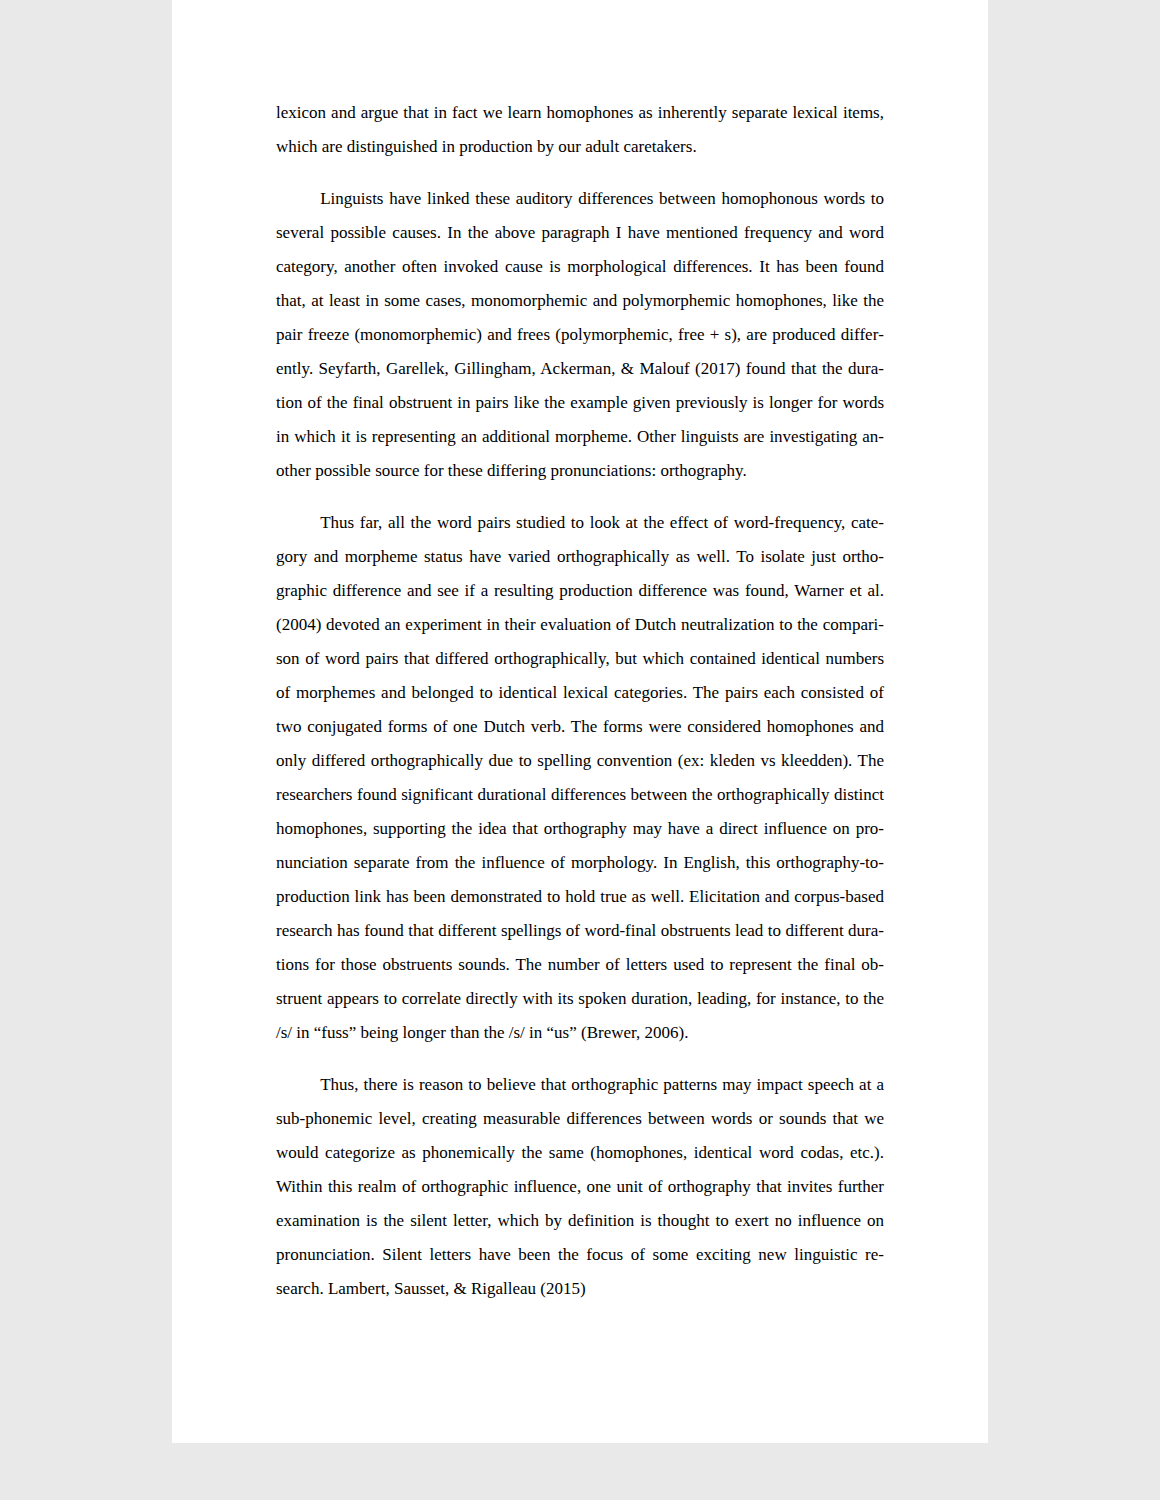lexicon and argue that in fact we learn homophones as inherently separate lexical items, which are distinguished in production by our adult caretakers.
Linguists have linked these auditory differences between homophonous words to several possible causes. In the above paragraph I have mentioned frequency and word category, another often invoked cause is morphological differences. It has been found that, at least in some cases, monomorphemic and polymorphemic homophones, like the pair freeze (monomorphemic) and frees (polymorphemic, free + s), are produced differently. Seyfarth, Garellek, Gillingham, Ackerman, & Malouf (2017) found that the duration of the final obstruent in pairs like the example given previously is longer for words in which it is representing an additional morpheme. Other linguists are investigating another possible source for these differing pronunciations: orthography.
Thus far, all the word pairs studied to look at the effect of word-frequency, category and morpheme status have varied orthographically as well. To isolate just orthographic difference and see if a resulting production difference was found, Warner et al. (2004) devoted an experiment in their evaluation of Dutch neutralization to the comparison of word pairs that differed orthographically, but which contained identical numbers of morphemes and belonged to identical lexical categories. The pairs each consisted of two conjugated forms of one Dutch verb. The forms were considered homophones and only differed orthographically due to spelling convention (ex: kleden vs kleedden). The researchers found significant durational differences between the orthographically distinct homophones, supporting the idea that orthography may have a direct influence on pronunciation separate from the influence of morphology. In English, this orthography-to-production link has been demonstrated to hold true as well. Elicitation and corpus-based research has found that different spellings of word-final obstruents lead to different durations for those obstruents sounds. The number of letters used to represent the final obstruent appears to correlate directly with its spoken duration, leading, for instance, to the /s/ in “fuss” being longer than the /s/ in “us” (Brewer, 2006).
Thus, there is reason to believe that orthographic patterns may impact speech at a sub-phonemic level, creating measurable differences between words or sounds that we would categorize as phonemically the same (homophones, identical word codas, etc.). Within this realm of orthographic influence, one unit of orthography that invites further examination is the silent letter, which by definition is thought to exert no influence on pronunciation. Silent letters have been the focus of some exciting new linguistic research. Lambert, Sausset, & Rigalleau (2015)